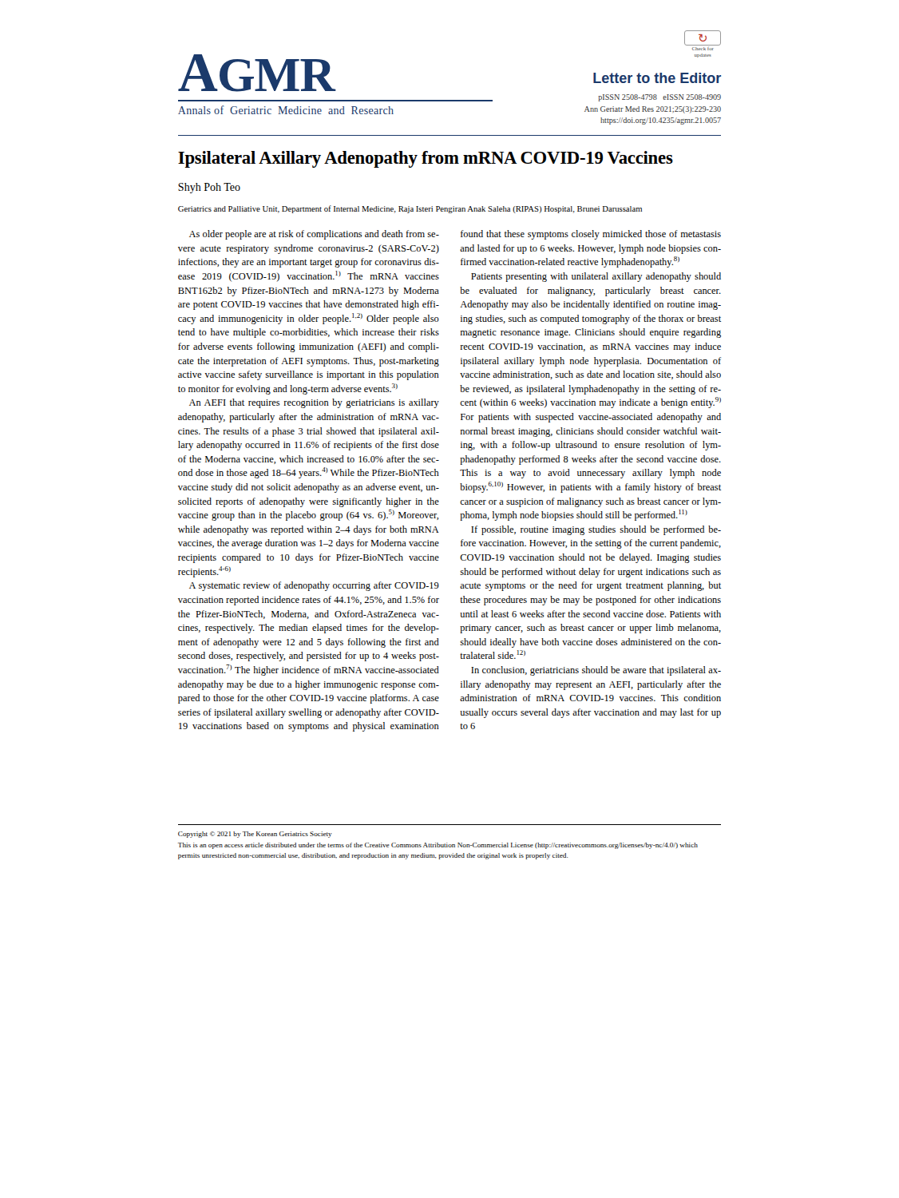↻
Check for
updates
AGMR
Annals of Geriatric Medicine and Research
Letter to the Editor
pISSN 2508-4798 eISSN 2508-4909
Ann Geriatr Med Res 2021;25(3):229-230
https://doi.org/10.4235/agmr.21.0057
Ipsilateral Axillary Adenopathy from mRNA COVID-19 Vaccines
Shyh Poh Teo
Geriatrics and Palliative Unit, Department of Internal Medicine, Raja Isteri Pengiran Anak Saleha (RIPAS) Hospital, Brunei Darussalam
As older people are at risk of complications and death from severe acute respiratory syndrome coronavirus-2 (SARS-CoV-2) infections, they are an important target group for coronavirus disease 2019 (COVID-19) vaccination.1) The mRNA vaccines BNT162b2 by Pfizer-BioNTech and mRNA-1273 by Moderna are potent COVID-19 vaccines that have demonstrated high efficacy and immunogenicity in older people.1,2) Older people also tend to have multiple co-morbidities, which increase their risks for adverse events following immunization (AEFI) and complicate the interpretation of AEFI symptoms. Thus, post-marketing active vaccine safety surveillance is important in this population to monitor for evolving and long-term adverse events.3)
An AEFI that requires recognition by geriatricians is axillary adenopathy, particularly after the administration of mRNA vaccines. The results of a phase 3 trial showed that ipsilateral axillary adenopathy occurred in 11.6% of recipients of the first dose of the Moderna vaccine, which increased to 16.0% after the second dose in those aged 18–64 years.4) While the Pfizer-BioNTech vaccine study did not solicit adenopathy as an adverse event, unsolicited reports of adenopathy were significantly higher in the vaccine group than in the placebo group (64 vs. 6).5) Moreover, while adenopathy was reported within 2–4 days for both mRNA vaccines, the average duration was 1–2 days for Moderna vaccine recipients compared to 10 days for Pfizer-BioNTech vaccine recipients.4-6)
A systematic review of adenopathy occurring after COVID-19 vaccination reported incidence rates of 44.1%, 25%, and 1.5% for the Pfizer-BioNTech, Moderna, and Oxford-AstraZeneca vaccines, respectively. The median elapsed times for the development of adenopathy were 12 and 5 days following the first and second doses, respectively, and persisted for up to 4 weeks post-vaccination.7) The higher incidence of mRNA vaccine-associated adenopathy may be due to a higher immunogenic response compared to those for the other COVID-19 vaccine platforms. A case series of ipsilateral axillary swelling or adenopathy after COVID-19 vaccinations based on symptoms and physical examination found that these symptoms closely mimicked those of metastasis and lasted for up to 6 weeks. However, lymph node biopsies confirmed vaccination-related reactive lymphadenopathy.8)
Patients presenting with unilateral axillary adenopathy should be evaluated for malignancy, particularly breast cancer. Adenopathy may also be incidentally identified on routine imaging studies, such as computed tomography of the thorax or breast magnetic resonance image. Clinicians should enquire regarding recent COVID-19 vaccination, as mRNA vaccines may induce ipsilateral axillary lymph node hyperplasia. Documentation of vaccine administration, such as date and location site, should also be reviewed, as ipsilateral lymphadenopathy in the setting of recent (within 6 weeks) vaccination may indicate a benign entity.9) For patients with suspected vaccine-associated adenopathy and normal breast imaging, clinicians should consider watchful waiting, with a follow-up ultrasound to ensure resolution of lymphadenopathy performed 8 weeks after the second vaccine dose. This is a way to avoid unnecessary axillary lymph node biopsy.6,10) However, in patients with a family history of breast cancer or a suspicion of malignancy such as breast cancer or lymphoma, lymph node biopsies should still be performed.11)
If possible, routine imaging studies should be performed before vaccination. However, in the setting of the current pandemic, COVID-19 vaccination should not be delayed. Imaging studies should be performed without delay for urgent indications such as acute symptoms or the need for urgent treatment planning, but these procedures may be may be postponed for other indications until at least 6 weeks after the second vaccine dose. Patients with primary cancer, such as breast cancer or upper limb melanoma, should ideally have both vaccine doses administered on the contralateral side.12)
In conclusion, geriatricians should be aware that ipsilateral axillary adenopathy may represent an AEFI, particularly after the administration of mRNA COVID-19 vaccines. This condition usually occurs several days after vaccination and may last for up to 6
Copyright © 2021 by The Korean Geriatrics Society
This is an open access article distributed under the terms of the Creative Commons Attribution Non-Commercial License (http://creativecommons.org/licenses/by-nc/4.0/) which permits unrestricted non-commercial use, distribution, and reproduction in any medium, provided the original work is properly cited.